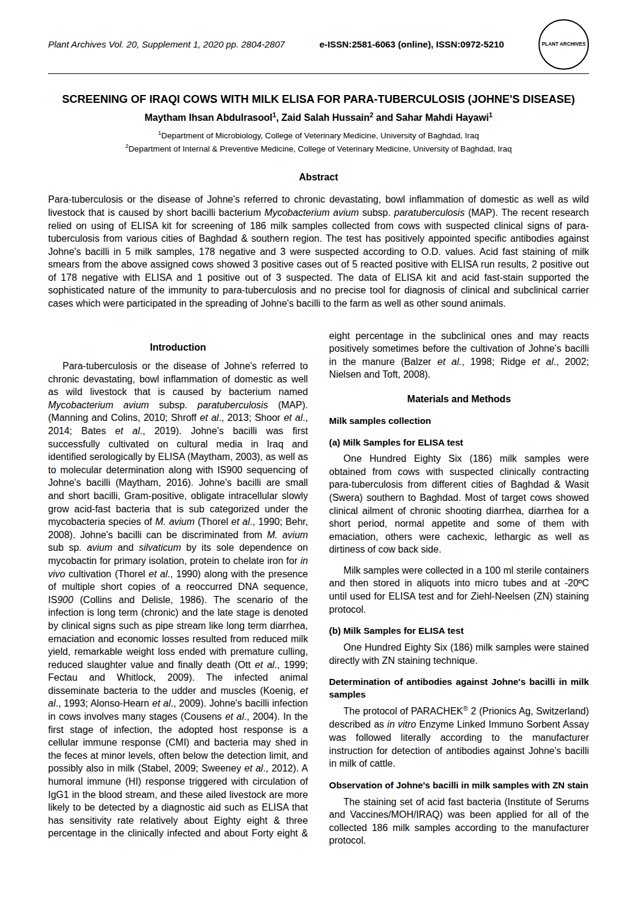Plant Archives Vol. 20, Supplement 1, 2020 pp. 2804-2807
e-ISSN:2581-6063 (online), ISSN:0972-5210
PLANT ARCHIVES
Screening of Iraqi Cows with Milk ELISA for Para-Tuberculosis (Johne's Disease)
Maytham Ihsan Abdulrasool1, Zaid Salah Hussain2 and Sahar Mahdi Hayawi1
1Department of Microbiology, College of Veterinary Medicine, University of Baghdad, Iraq
2Department of Internal & Preventive Medicine, College of Veterinary Medicine, University of Baghdad, Iraq
Abstract
Para-tuberculosis or the disease of Johne's referred to chronic devastating, bowl inflammation of domestic as well as wild livestock that is caused by short bacilli bacterium Mycobacterium avium subsp. paratuberculosis (MAP). The recent research relied on using of ELISA kit for screening of 186 milk samples collected from cows with suspected clinical signs of para-tuberculosis from various cities of Baghdad & southern region. The test has positively appointed specific antibodies against Johne's bacilli in 5 milk samples, 178 negative and 3 were suspected according to O.D. values. Acid fast staining of milk smears from the above assigned cows showed 3 positive cases out of 5 reacted positive with ELISA run results, 2 positive out of 178 negative with ELISA and 1 positive out of 3 suspected. The data of ELISA kit and acid fast-stain supported the sophisticated nature of the immunity to para-tuberculosis and no precise tool for diagnosis of clinical and subclinical carrier cases which were participated in the spreading of Johne's bacilli to the farm as well as other sound animals.
Introduction
Para-tuberculosis or the disease of Johne's referred to chronic devastating, bowl inflammation of domestic as well as wild livestock that is caused by bacterium named Mycobacterium avium subsp. paratuberculosis (MAP). (Manning and Colins, 2010; Shroff et al., 2013; Shoor et al., 2014; Bates et al., 2019). Johne's bacilli was first successfully cultivated on cultural media in Iraq and identified serologically by ELISA (Maytham, 2003), as well as to molecular determination along with IS900 sequencing of Johne's bacilli (Maytham, 2016). Johne's bacilli are small and short bacilli, Gram-positive, obligate intracellular slowly grow acid-fast bacteria that is sub categorized under the mycobacteria species of M. avium (Thorel et al., 1990; Behr, 2008). Johne's bacilli can be discriminated from M. avium sub sp. avium and silvaticum by its sole dependence on mycobactin for primary isolation, protein to chelate iron for in vivo cultivation (Thorel et al., 1990) along with the presence of multiple short copies of a reoccurred DNA sequence, IS900 (Collins and Delisle, 1986). The scenario of the infection is long term (chronic) and the late stage is denoted by clinical signs such as pipe stream like long term diarrhea, emaciation and economic losses resulted from reduced milk yield, remarkable weight loss ended with premature culling, reduced slaughter value and finally death (Ott et al., 1999; Fectau and Whitlock, 2009). The infected animal disseminate bacteria to the udder and muscles (Koenig, et al., 1993; Alonso-Hearn et al., 2009). Johne's bacilli infection in cows involves many stages (Cousens et al., 2004). In the first stage of infection, the adopted host response is a cellular immune response (CMI) and bacteria may shed in the feces at minor levels, often below the detection limit, and possibly also in milk (Stabel, 2009; Sweeney et al., 2012). A humoral immune (HI) response triggered with circulation of IgG1 in the blood stream, and these ailed livestock are more likely to be detected by a diagnostic aid such as ELISA that has sensitivity rate relatively about Eighty eight & three percentage in the clinically infected and about Forty eight & eight percentage in the subclinical ones and may reacts positively sometimes before the cultivation of Johne's bacilli in the manure (Balzer et al., 1998; Ridge et al., 2002; Nielsen and Toft, 2008).
Materials and Methods
Milk samples collection
(a) Milk Samples for ELISA test
One Hundred Eighty Six (186) milk samples were obtained from cows with suspected clinically contracting para-tuberculosis from different cities of Baghdad & Wasit (Swera) southern to Baghdad. Most of target cows showed clinical ailment of chronic shooting diarrhea, diarrhea for a short period, normal appetite and some of them with emaciation, others were cachexic, lethargic as well as dirtiness of cow back side.
Milk samples were collected in a 100 ml sterile containers and then stored in aliquots into micro tubes and at -20ºC until used for ELISA test and for Ziehl-Neelsen (ZN) staining protocol.
(b) Milk Samples for ELISA test
One Hundred Eighty Six (186) milk samples were stained directly with ZN staining technique.
Determination of antibodies against Johne's bacilli in milk samples
The protocol of PARACHEK® 2 (Prionics Ag, Switzerland) described as in vitro Enzyme Linked Immuno Sorbent Assay was followed literally according to the manufacturer instruction for detection of antibodies against Johne's bacilli in milk of cattle.
Observation of Johne's bacilli in milk samples with ZN stain
The staining set of acid fast bacteria (Institute of Serums and Vaccines/MOH/IRAQ) was been applied for all of the collected 186 milk samples according to the manufacturer protocol.